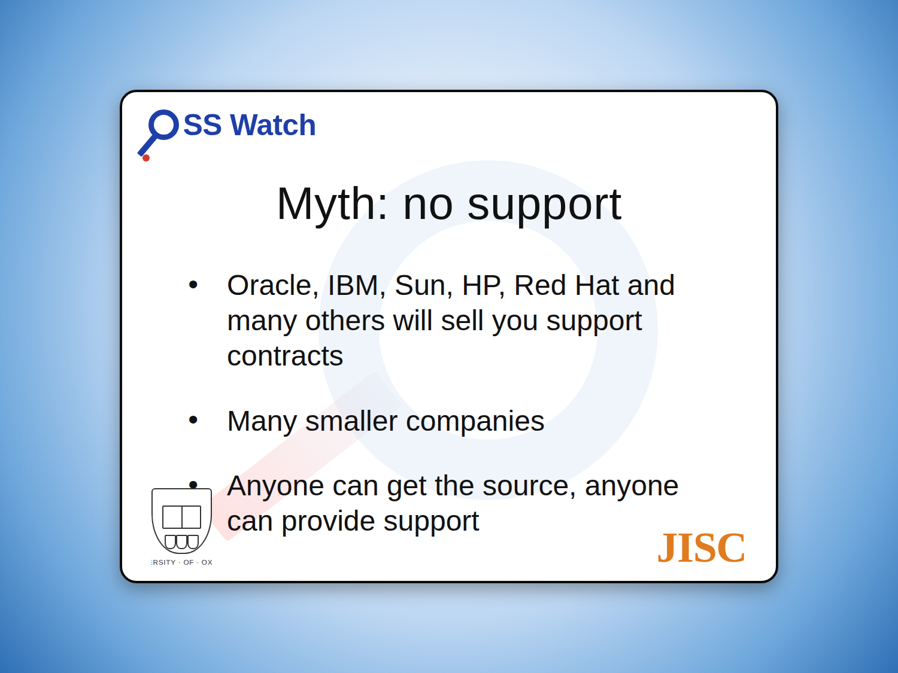SS Watch
Myth: no support
Oracle, IBM, Sun, HP, Red Hat and many others will sell you support contracts
Many smaller companies
Anyone can get the source, anyone can provide support
UNIVERSITY · OF · OXFORD
JISC